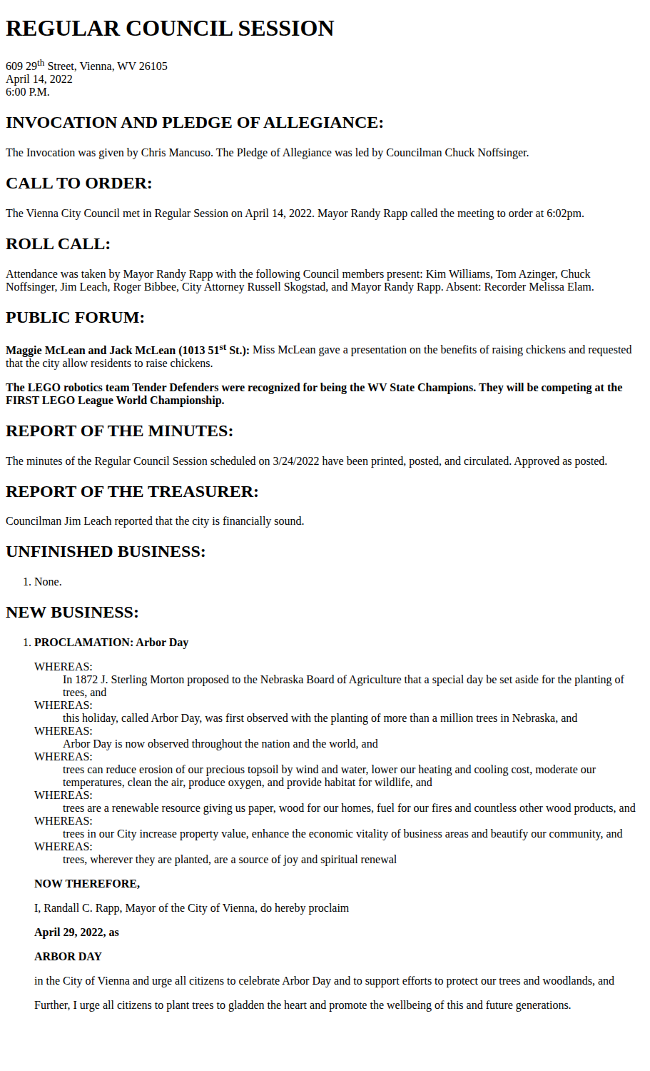REGULAR COUNCIL SESSION
609 29th Street, Vienna, WV 26105
April 14, 2022
6:00 P.M.
INVOCATION AND PLEDGE OF ALLEGIANCE:
The Invocation was given by Chris Mancuso. The Pledge of Allegiance was led by Councilman Chuck Noffsinger.
CALL TO ORDER:
The Vienna City Council met in Regular Session on April 14, 2022. Mayor Randy Rapp called the meeting to order at 6:02pm.
ROLL CALL:
Attendance was taken by Mayor Randy Rapp with the following Council members present: Kim Williams, Tom Azinger, Chuck Noffsinger, Jim Leach, Roger Bibbee, City Attorney Russell Skogstad, and Mayor Randy Rapp. Absent: Recorder Melissa Elam.
PUBLIC FORUM:
Maggie McLean and Jack McLean (1013 51st St.): Miss McLean gave a presentation on the benefits of raising chickens and requested that the city allow residents to raise chickens.
The LEGO robotics team Tender Defenders were recognized for being the WV State Champions. They will be competing at the FIRST LEGO League World Championship.
REPORT OF THE MINUTES:
The minutes of the Regular Council Session scheduled on 3/24/2022 have been printed, posted, and circulated. Approved as posted.
REPORT OF THE TREASURER:
Councilman Jim Leach reported that the city is financially sound.
UNFINISHED BUSINESS:
None.
NEW BUSINESS:
PROCLAMATION: Arbor Day
WHEREAS:
In 1872 J. Sterling Morton proposed to the Nebraska Board of Agriculture that a special day be set aside for the planting of trees, and
WHEREAS:
this holiday, called Arbor Day, was first observed with the planting of more than a million trees in Nebraska, and
WHEREAS:
Arbor Day is now observed throughout the nation and the world, and
WHEREAS:
trees can reduce erosion of our precious topsoil by wind and water, lower our heating and cooling cost, moderate our temperatures, clean the air, produce oxygen, and provide habitat for wildlife, and
WHEREAS:
trees are a renewable resource giving us paper, wood for our homes, fuel for our fires and countless other wood products, and
WHEREAS:
trees in our City increase property value, enhance the economic vitality of business areas and beautify our community, and
WHEREAS:
trees, wherever they are planted, are a source of joy and spiritual renewal
NOW THEREFORE,
I, Randall C. Rapp, Mayor of the City of Vienna, do hereby proclaim
April 29, 2022, as
ARBOR DAY
in the City of Vienna and urge all citizens to celebrate Arbor Day and to support efforts to protect our trees and woodlands, and
Further, I urge all citizens to plant trees to gladden the heart and promote the wellbeing of this and future generations.